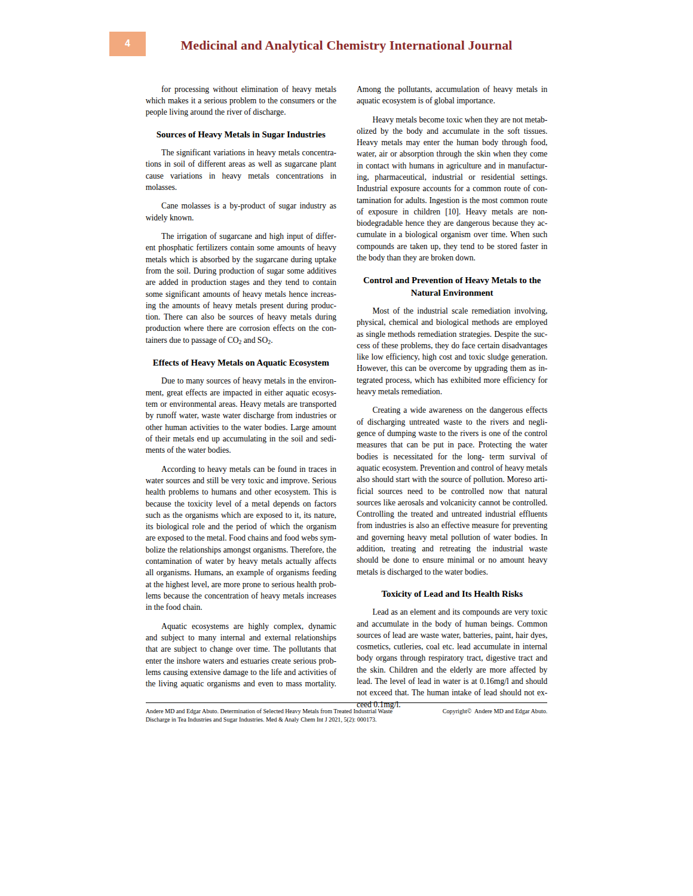4
Medicinal and Analytical Chemistry International Journal
for processing without elimination of heavy metals which makes it a serious problem to the consumers or the people living around the river of discharge.
Sources of Heavy Metals in Sugar Industries
The significant variations in heavy metals concentrations in soil of different areas as well as sugarcane plant cause variations in heavy metals concentrations in molasses.
Cane molasses is a by-product of sugar industry as widely known.
The irrigation of sugarcane and high input of different phosphatic fertilizers contain some amounts of heavy metals which is absorbed by the sugarcane during uptake from the soil. During production of sugar some additives are added in production stages and they tend to contain some significant amounts of heavy metals hence increasing the amounts of heavy metals present during production. There can also be sources of heavy metals during production where there are corrosion effects on the containers due to passage of CO2 and SO2.
Effects of Heavy Metals on Aquatic Ecosystem
Due to many sources of heavy metals in the environment, great effects are impacted in either aquatic ecosystem or environmental areas. Heavy metals are transported by runoff water, waste water discharge from industries or other human activities to the water bodies. Large amount of their metals end up accumulating in the soil and sediments of the water bodies.
According to heavy metals can be found in traces in water sources and still be very toxic and improve. Serious health problems to humans and other ecosystem. This is because the toxicity level of a metal depends on factors such as the organisms which are exposed to it, its nature, its biological role and the period of which the organism are exposed to the metal. Food chains and food webs symbolize the relationships amongst organisms. Therefore, the contamination of water by heavy metals actually affects all organisms. Humans, an example of organisms feeding at the highest level, are more prone to serious health problems because the concentration of heavy metals increases in the food chain.
Aquatic ecosystems are highly complex, dynamic and subject to many internal and external relationships that are subject to change over time. The pollutants that enter the inshore waters and estuaries create serious problems causing extensive damage to the life and activities of the living aquatic organisms and even to mass mortality. Among the pollutants, accumulation of heavy metals in aquatic ecosystem is of global importance.
Heavy metals become toxic when they are not metabolized by the body and accumulate in the soft tissues. Heavy metals may enter the human body through food, water, air or absorption through the skin when they come in contact with humans in agriculture and in manufacturing, pharmaceutical, industrial or residential settings. Industrial exposure accounts for a common route of contamination for adults. Ingestion is the most common route of exposure in children [10]. Heavy metals are non-biodegradable hence they are dangerous because they accumulate in a biological organism over time. When such compounds are taken up, they tend to be stored faster in the body than they are broken down.
Control and Prevention of Heavy Metals to the Natural Environment
Most of the industrial scale remediation involving, physical, chemical and biological methods are employed as single methods remediation strategies. Despite the success of these problems, they do face certain disadvantages like low efficiency, high cost and toxic sludge generation. However, this can be overcome by upgrading them as integrated process, which has exhibited more efficiency for heavy metals remediation.
Creating a wide awareness on the dangerous effects of discharging untreated waste to the rivers and negligence of dumping waste to the rivers is one of the control measures that can be put in pace. Protecting the water bodies is necessitated for the long- term survival of aquatic ecosystem. Prevention and control of heavy metals also should start with the source of pollution. Moreso artificial sources need to be controlled now that natural sources like aerosals and volcanicity cannot be controlled. Controlling the treated and untreated industrial effluents from industries is also an effective measure for preventing and governing heavy metal pollution of water bodies. In addition, treating and retreating the industrial waste should be done to ensure minimal or no amount heavy metals is discharged to the water bodies.
Toxicity of Lead and Its Health Risks
Lead as an element and its compounds are very toxic and accumulate in the body of human beings. Common sources of lead are waste water, batteries, paint, hair dyes, cosmetics, cutleries, coal etc. lead accumulate in internal body organs through respiratory tract, digestive tract and the skin. Children and the elderly are more affected by lead. The level of lead in water is at 0.16mg/l and should not exceed that. The human intake of lead should not exceed 0.1mg/l.
Andere MD and Edgar Abuto. Determination of Selected Heavy Metals from Treated Industrial Waste Discharge in Tea Industries and Sugar Industries. Med & Analy Chem Int J 2021, 5(2): 000173.
Copyright© Andere MD and Edgar Abuto.